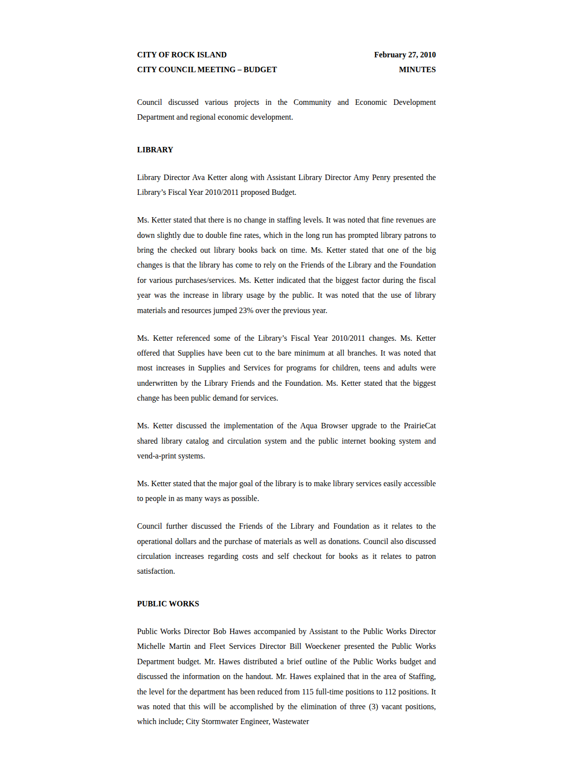CITY OF ROCK ISLAND February 27, 2010
CITY COUNCIL MEETING – BUDGET MINUTES
Council discussed various projects in the Community and Economic Development Department and regional economic development.
LIBRARY
Library Director Ava Ketter along with Assistant Library Director Amy Penry presented the Library’s Fiscal Year 2010/2011 proposed Budget.
Ms. Ketter stated that there is no change in staffing levels. It was noted that fine revenues are down slightly due to double fine rates, which in the long run has prompted library patrons to bring the checked out library books back on time. Ms. Ketter stated that one of the big changes is that the library has come to rely on the Friends of the Library and the Foundation for various purchases/services. Ms. Ketter indicated that the biggest factor during the fiscal year was the increase in library usage by the public. It was noted that the use of library materials and resources jumped 23% over the previous year.
Ms. Ketter referenced some of the Library’s Fiscal Year 2010/2011 changes. Ms. Ketter offered that Supplies have been cut to the bare minimum at all branches. It was noted that most increases in Supplies and Services for programs for children, teens and adults were underwritten by the Library Friends and the Foundation. Ms. Ketter stated that the biggest change has been public demand for services.
Ms. Ketter discussed the implementation of the Aqua Browser upgrade to the PrairieCat shared library catalog and circulation system and the public internet booking system and vend-a-print systems.
Ms. Ketter stated that the major goal of the library is to make library services easily accessible to people in as many ways as possible.
Council further discussed the Friends of the Library and Foundation as it relates to the operational dollars and the purchase of materials as well as donations. Council also discussed circulation increases regarding costs and self checkout for books as it relates to patron satisfaction.
PUBLIC WORKS
Public Works Director Bob Hawes accompanied by Assistant to the Public Works Director Michelle Martin and Fleet Services Director Bill Woeckener presented the Public Works Department budget. Mr. Hawes distributed a brief outline of the Public Works budget and discussed the information on the handout. Mr. Hawes explained that in the area of Staffing, the level for the department has been reduced from 115 full-time positions to 112 positions. It was noted that this will be accomplished by the elimination of three (3) vacant positions, which include; City Stormwater Engineer, Wastewater